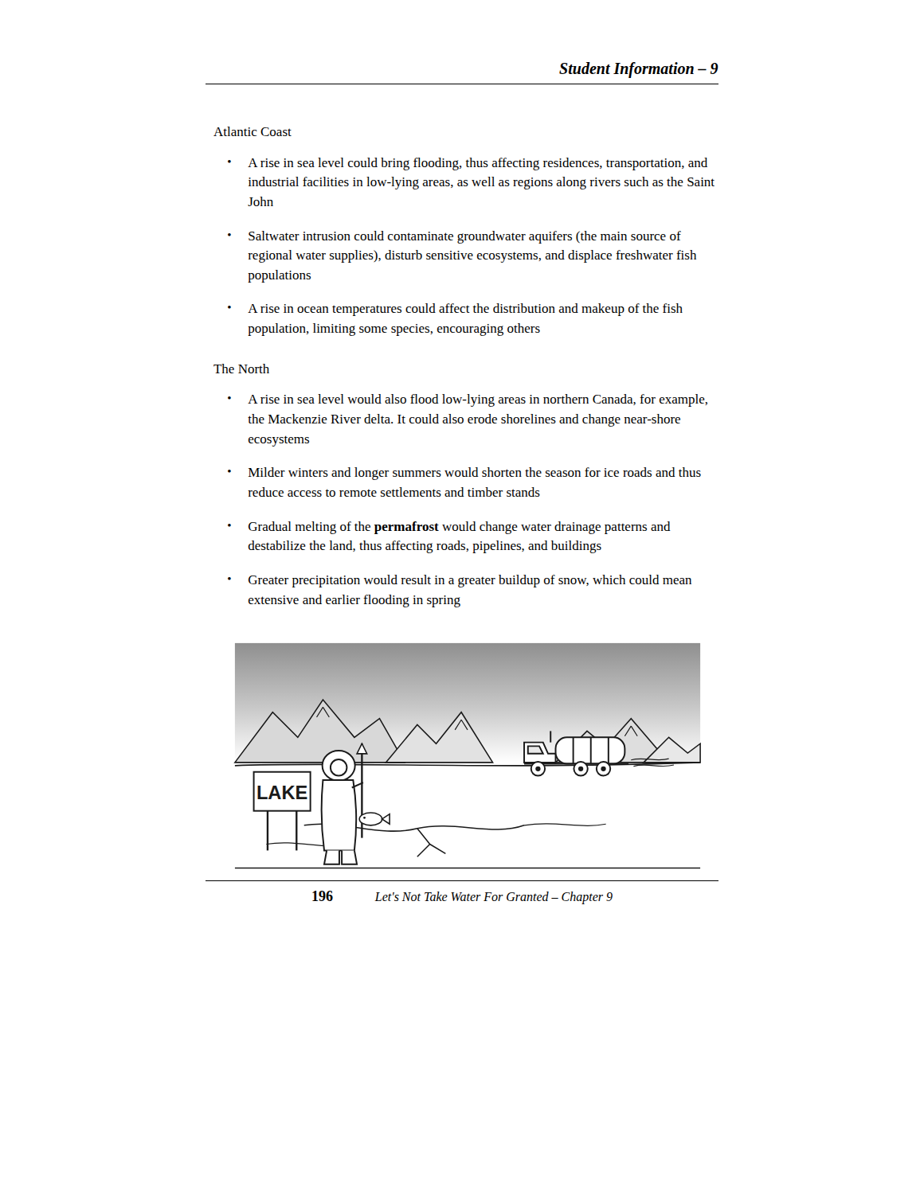Student Information – 9
Atlantic Coast
A rise in sea level could bring flooding, thus affecting residences, transportation, and industrial facilities in low-lying areas, as well as regions along rivers such as the Saint John
Saltwater intrusion could contaminate groundwater aquifers (the main source of regional water supplies), disturb sensitive ecosystems, and displace freshwater fish populations
A rise in ocean temperatures could affect the distribution and makeup of the fish population, limiting some species, encouraging others
The North
A rise in sea level would also flood low-lying areas in northern Canada, for example, the Mackenzie River delta. It could also erode shorelines and change near-shore ecosystems
Milder winters and longer summers would shorten the season for ice roads and thus reduce access to remote settlements and timber stands
Gradual melting of the permafrost would change water drainage patterns and destabilize the land, thus affecting roads, pipelines, and buildings
Greater precipitation would result in a greater buildup of snow, which could mean extensive and earlier flooding in spring
Cartoon of a dry lakebed with a LAKE sign, a person holding a fish, and a tanker truck driving away LAKE
196 Let's Not Take Water For Granted – Chapter 9